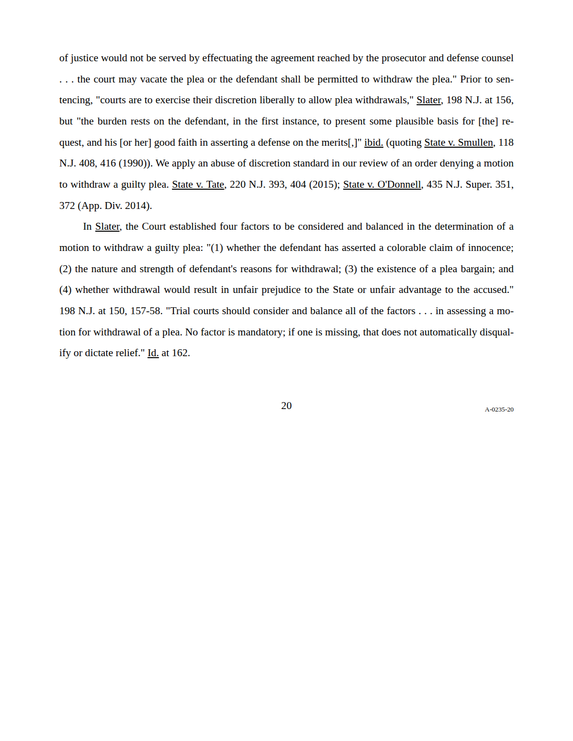of justice would not be served by effectuating the agreement reached by the prosecutor and defense counsel . . . the court may vacate the plea or the defendant shall be permitted to withdraw the plea." Prior to sentencing, "courts are to exercise their discretion liberally to allow plea withdrawals," Slater, 198 N.J. at 156, but "the burden rests on the defendant, in the first instance, to present some plausible basis for [the] request, and his [or her] good faith in asserting a defense on the merits[,]" ibid. (quoting State v. Smullen, 118 N.J. 408, 416 (1990)). We apply an abuse of discretion standard in our review of an order denying a motion to withdraw a guilty plea. State v. Tate, 220 N.J. 393, 404 (2015); State v. O'Donnell, 435 N.J. Super. 351, 372 (App. Div. 2014).
In Slater, the Court established four factors to be considered and balanced in the determination of a motion to withdraw a guilty plea: "(1) whether the defendant has asserted a colorable claim of innocence; (2) the nature and strength of defendant's reasons for withdrawal; (3) the existence of a plea bargain; and (4) whether withdrawal would result in unfair prejudice to the State or unfair advantage to the accused." 198 N.J. at 150, 157-58. "Trial courts should consider and balance all of the factors . . . in assessing a motion for withdrawal of a plea. No factor is mandatory; if one is missing, that does not automatically disqualify or dictate relief." Id. at 162.
20 A-0235-20